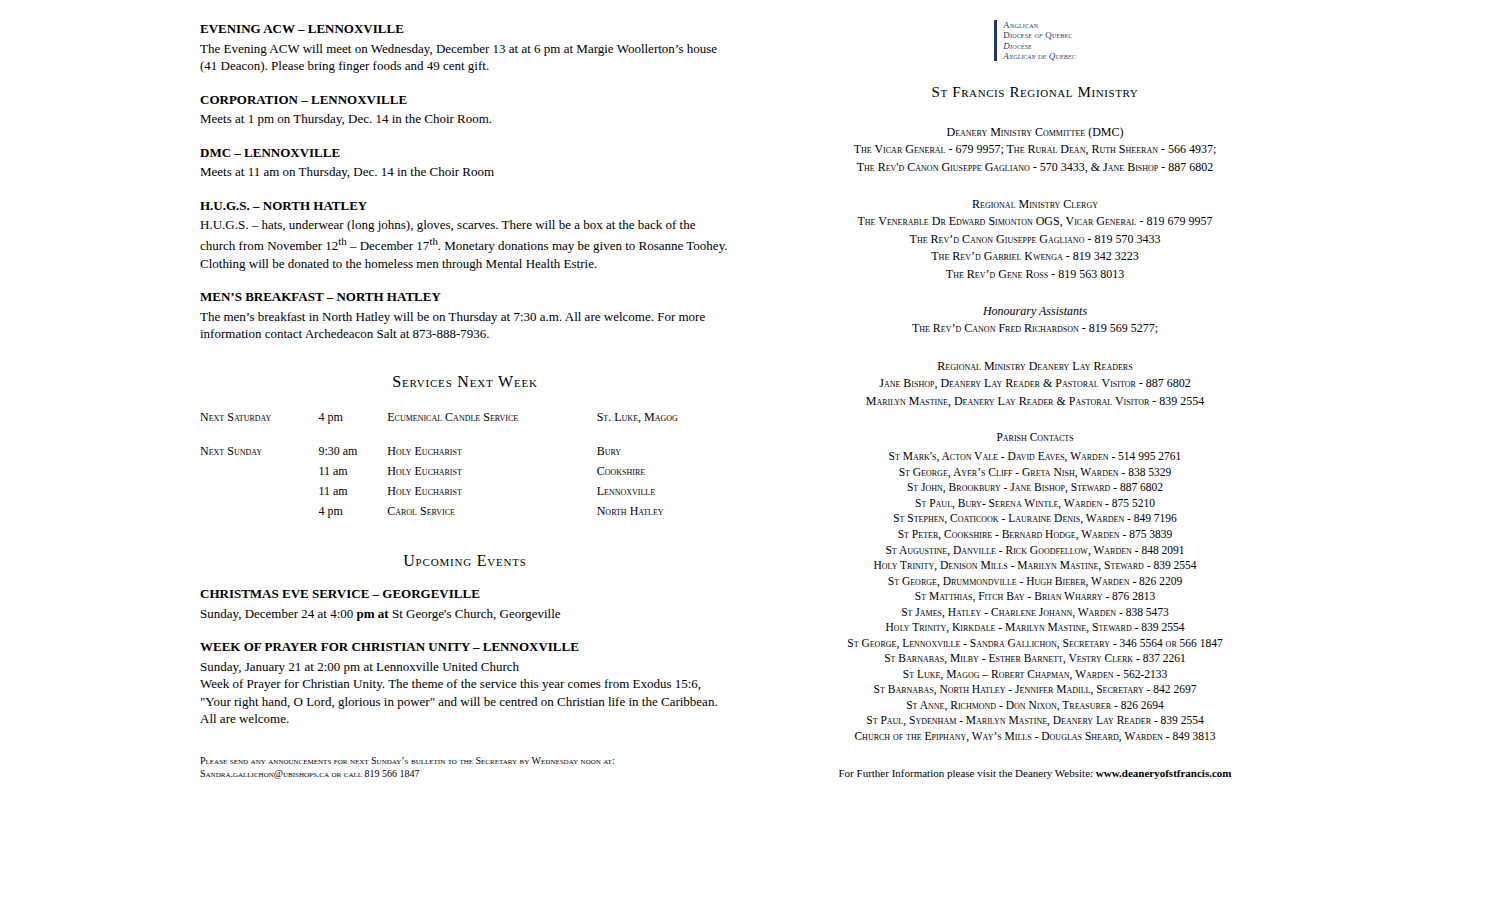Evening ACW – Lennoxville
The Evening ACW will meet on Wednesday, December 13 at at 6 pm at Margie Woollerton’s house (41 Deacon). Please bring finger foods and 49 cent gift.
Corporation – Lennoxville
Meets at 1 pm on Thursday, Dec. 14 in the Choir Room.
DMC – Lennoxville
Meets at 11 am on Thursday, Dec. 14 in the Choir Room
H.U.G.S. – North Hatley
H.U.G.S. – hats, underwear (long johns), gloves, scarves. There will be a box at the back of the church from November 12th – December 17th. Monetary donations may be given to Rosanne Toohey. Clothing will be donated to the homeless men through Mental Health Estrie.
Men’s Breakfast – North Hatley
The men’s breakfast in North Hatley will be on Thursday at 7:30 a.m. All are welcome. For more information contact Archedeacon Salt at 873-888-7936.
Services Next Week
| Next Saturday | 4 pm | Ecumenical Candle Service | St. Luke, Magog |
| Next Sunday | 9:30 am | Holy Eucharist | Bury |
| | 11 am | Holy Eucharist | Cookshire |
| | 11 am | Holy Eucharist | Lennoxville |
| | 4 pm | Carol Service | North Hatley |
Upcoming Events
Christmas Eve Service – Georgeville
Sunday, December 24 at 4:00 pm at St George's Church, Georgeville
Week of Prayer for Christian Unity – Lennoxville
Sunday, January 21 at 2:00 pm at Lennoxville United Church
Week of Prayer for Christian Unity. The theme of the service this year comes from Exodus 15:6, "Your right hand, O Lord, glorious in power" and will be centred on Christian life in the Caribbean. All are welcome.
Please send any announcements for next Sunday’s bulletin to the Secretary by Wednesday noon at: Sandra.gallichon@ubishops.ca or call 819 566 1847
Anglican Diocese of Quebec Diocèse Anglican de Québec
St Francis Regional Ministry
Deanery Ministry Committee (DMC) The Vicar General - 679 9957; The Rural Dean, Ruth Sheeran - 566 4937;
The Rev'd Canon Giuseppe Gagliano - 570 3433, & Jane Bishop - 887 6802
Regional Ministry Clergy The Venerable Dr Edward Simonton OGS, Vicar General - 819 679 9957
The Rev’d Canon Giuseppe Gagliano - 819 570 3433
The Rev’d Gabriel Kwenga - 819 342 3223
The Rev’d Gene Ross - 819 563 8013
Honourary Assistants The Rev’d Canon Fred Richardson - 819 569 5277;
Regional Ministry Deanery Lay Readers Jane Bishop, Deanery Lay Reader & Pastoral Visitor - 887 6802
Marilyn Mastine, Deanery Lay Reader & Pastoral Visitor - 839 2554
Parish Contacts
St Mark's, Acton Vale - David Eaves, Warden - 514 995 2761
St George, Ayer’s Cliff - Greta Nish, Warden - 838 5329
St John, Brookbury - Jane Bishop, Steward - 887 6802
St Paul, Bury- Serena Wintle, Warden - 875 5210
St Stephen, Coaticook - Lauraine Denis, Warden - 849 7196
St Peter, Cookshire - Bernard Hodge, Warden - 875 3839
St Augustine, Danville - Rick Goodfellow, Warden - 848 2091
Holy Trinity, Denison Mills - Marilyn Mastine, Steward - 839 2554
St George, Drummondville - Hugh Bieber, Warden - 826 2209
St Matthias, Fitch Bay - Brian Wharry - 876 2813
St James, Hatley - Charlene Johann, Warden - 838 5473
Holy Trinity, Kirkdale - Marilyn Mastine, Steward - 839 2554
St George, Lennoxville - Sandra Gallichon, Secretary - 346 5564 or 566 1847
St Barnabas, Milby - Esther Barnett, Vestry Clerk - 837 2261
St Luke, Magog – Robert Chapman, Warden - 562-2133
St Barnabas, North Hatley - Jennifer Madill, Secretary - 842 2697
St Anne, Richmond - Don Nixon, Treasurer - 826 2694
St Paul, Sydenham - Marilyn Mastine, Deanery Lay Reader - 839 2554
Church of the Epiphany, Way’s Mills - Douglas Sheard, Warden - 849 3813
For Further Information please visit the Deanery Website: www.deaneryofstfrancis.com